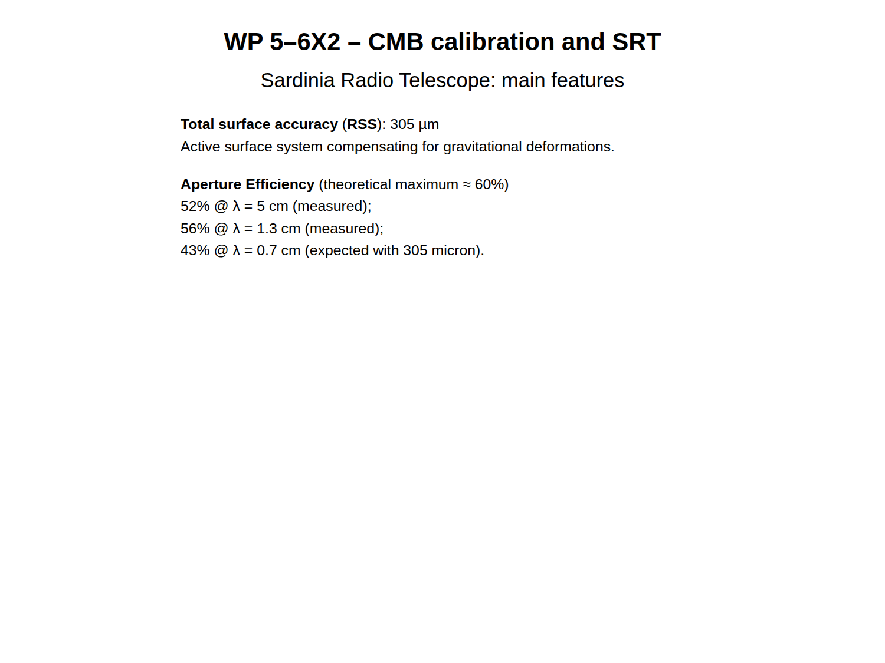WP 5–6X2 – CMB calibration and SRT
Sardinia Radio Telescope: main features
Total surface accuracy (RSS): 305 µm
Active surface system compensating for gravitational deformations.
Aperture Efficiency (theoretical maximum ≈ 60%)
52% @ λ = 5 cm (measured);
56% @ λ = 1.3 cm (measured);
43% @ λ = 0.7 cm (expected with 305 micron).